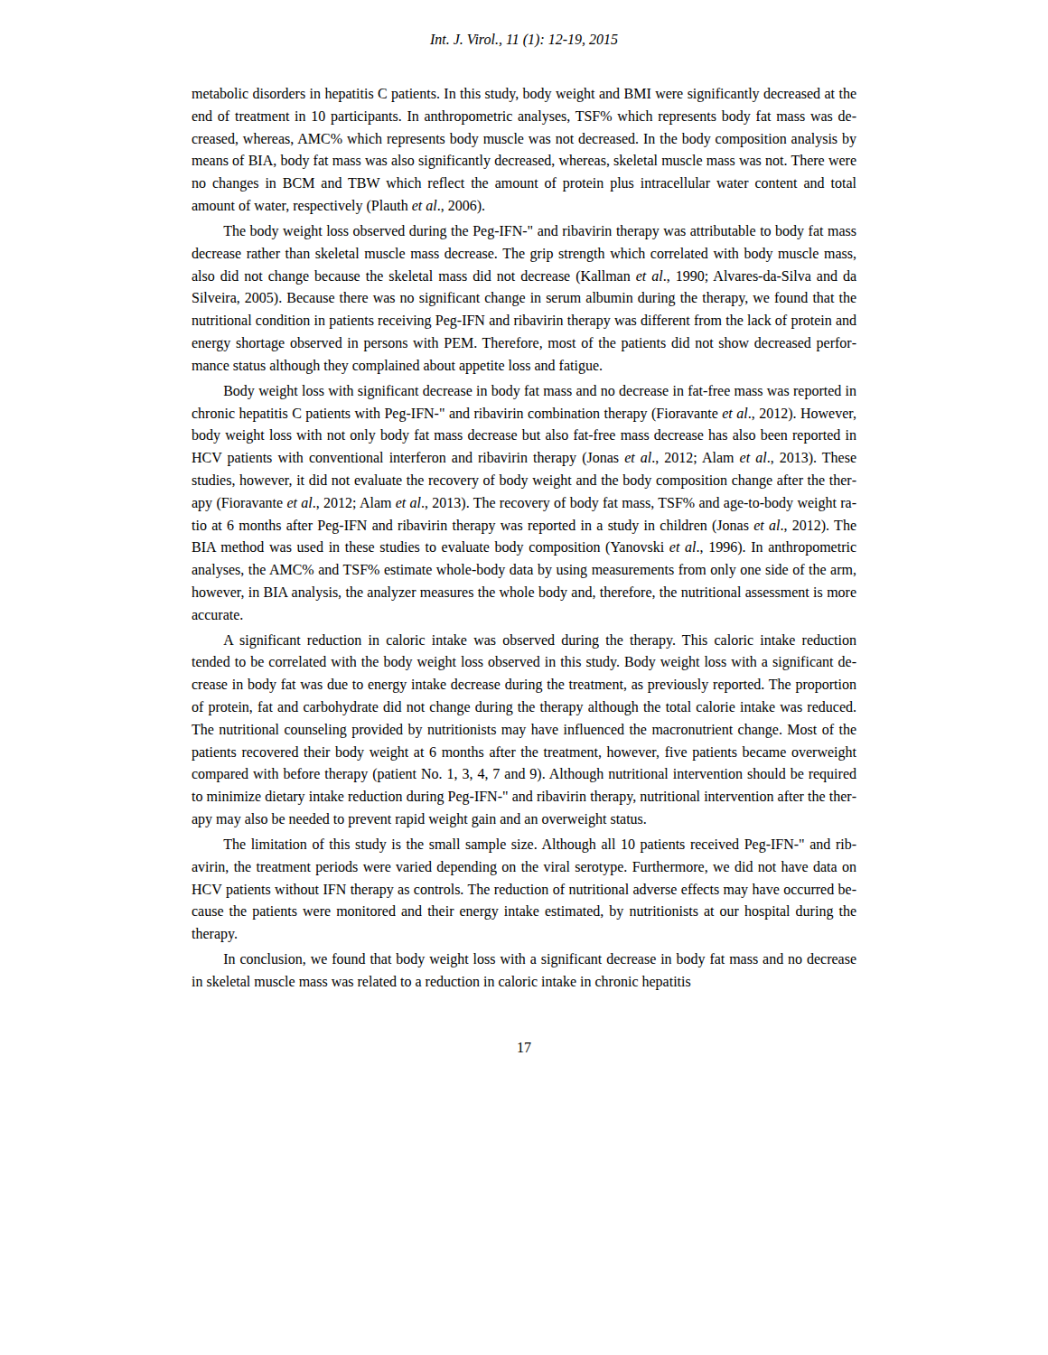Int. J. Virol., 11 (1): 12-19, 2015
metabolic disorders in hepatitis C patients. In this study, body weight and BMI were significantly decreased at the end of treatment in 10 participants. In anthropometric analyses, TSF% which represents body fat mass was decreased, whereas, AMC% which represents body muscle was not decreased. In the body composition analysis by means of BIA, body fat mass was also significantly decreased, whereas, skeletal muscle mass was not. There were no changes in BCM and TBW which reflect the amount of protein plus intracellular water content and total amount of water, respectively (Plauth et al., 2006).
The body weight loss observed during the Peg-IFN-" and ribavirin therapy was attributable to body fat mass decrease rather than skeletal muscle mass decrease. The grip strength which correlated with body muscle mass, also did not change because the skeletal mass did not decrease (Kallman et al., 1990; Alvares-da-Silva and da Silveira, 2005). Because there was no significant change in serum albumin during the therapy, we found that the nutritional condition in patients receiving Peg-IFN and ribavirin therapy was different from the lack of protein and energy shortage observed in persons with PEM. Therefore, most of the patients did not show decreased performance status although they complained about appetite loss and fatigue.
Body weight loss with significant decrease in body fat mass and no decrease in fat-free mass was reported in chronic hepatitis C patients with Peg-IFN-" and ribavirin combination therapy (Fioravante et al., 2012). However, body weight loss with not only body fat mass decrease but also fat-free mass decrease has also been reported in HCV patients with conventional interferon and ribavirin therapy (Jonas et al., 2012; Alam et al., 2013). These studies, however, it did not evaluate the recovery of body weight and the body composition change after the therapy (Fioravante et al., 2012; Alam et al., 2013). The recovery of body fat mass, TSF% and age-to-body weight ratio at 6 months after Peg-IFN and ribavirin therapy was reported in a study in children (Jonas et al., 2012). The BIA method was used in these studies to evaluate body composition (Yanovski et al., 1996). In anthropometric analyses, the AMC% and TSF% estimate whole-body data by using measurements from only one side of the arm, however, in BIA analysis, the analyzer measures the whole body and, therefore, the nutritional assessment is more accurate.
A significant reduction in caloric intake was observed during the therapy. This caloric intake reduction tended to be correlated with the body weight loss observed in this study. Body weight loss with a significant decrease in body fat was due to energy intake decrease during the treatment, as previously reported. The proportion of protein, fat and carbohydrate did not change during the therapy although the total calorie intake was reduced. The nutritional counseling provided by nutritionists may have influenced the macronutrient change. Most of the patients recovered their body weight at 6 months after the treatment, however, five patients became overweight compared with before therapy (patient No. 1, 3, 4, 7 and 9). Although nutritional intervention should be required to minimize dietary intake reduction during Peg-IFN-" and ribavirin therapy, nutritional intervention after the therapy may also be needed to prevent rapid weight gain and an overweight status.
The limitation of this study is the small sample size. Although all 10 patients received Peg-IFN-" and ribavirin, the treatment periods were varied depending on the viral serotype. Furthermore, we did not have data on HCV patients without IFN therapy as controls. The reduction of nutritional adverse effects may have occurred because the patients were monitored and their energy intake estimated, by nutritionists at our hospital during the therapy.
In conclusion, we found that body weight loss with a significant decrease in body fat mass and no decrease in skeletal muscle mass was related to a reduction in caloric intake in chronic hepatitis
17